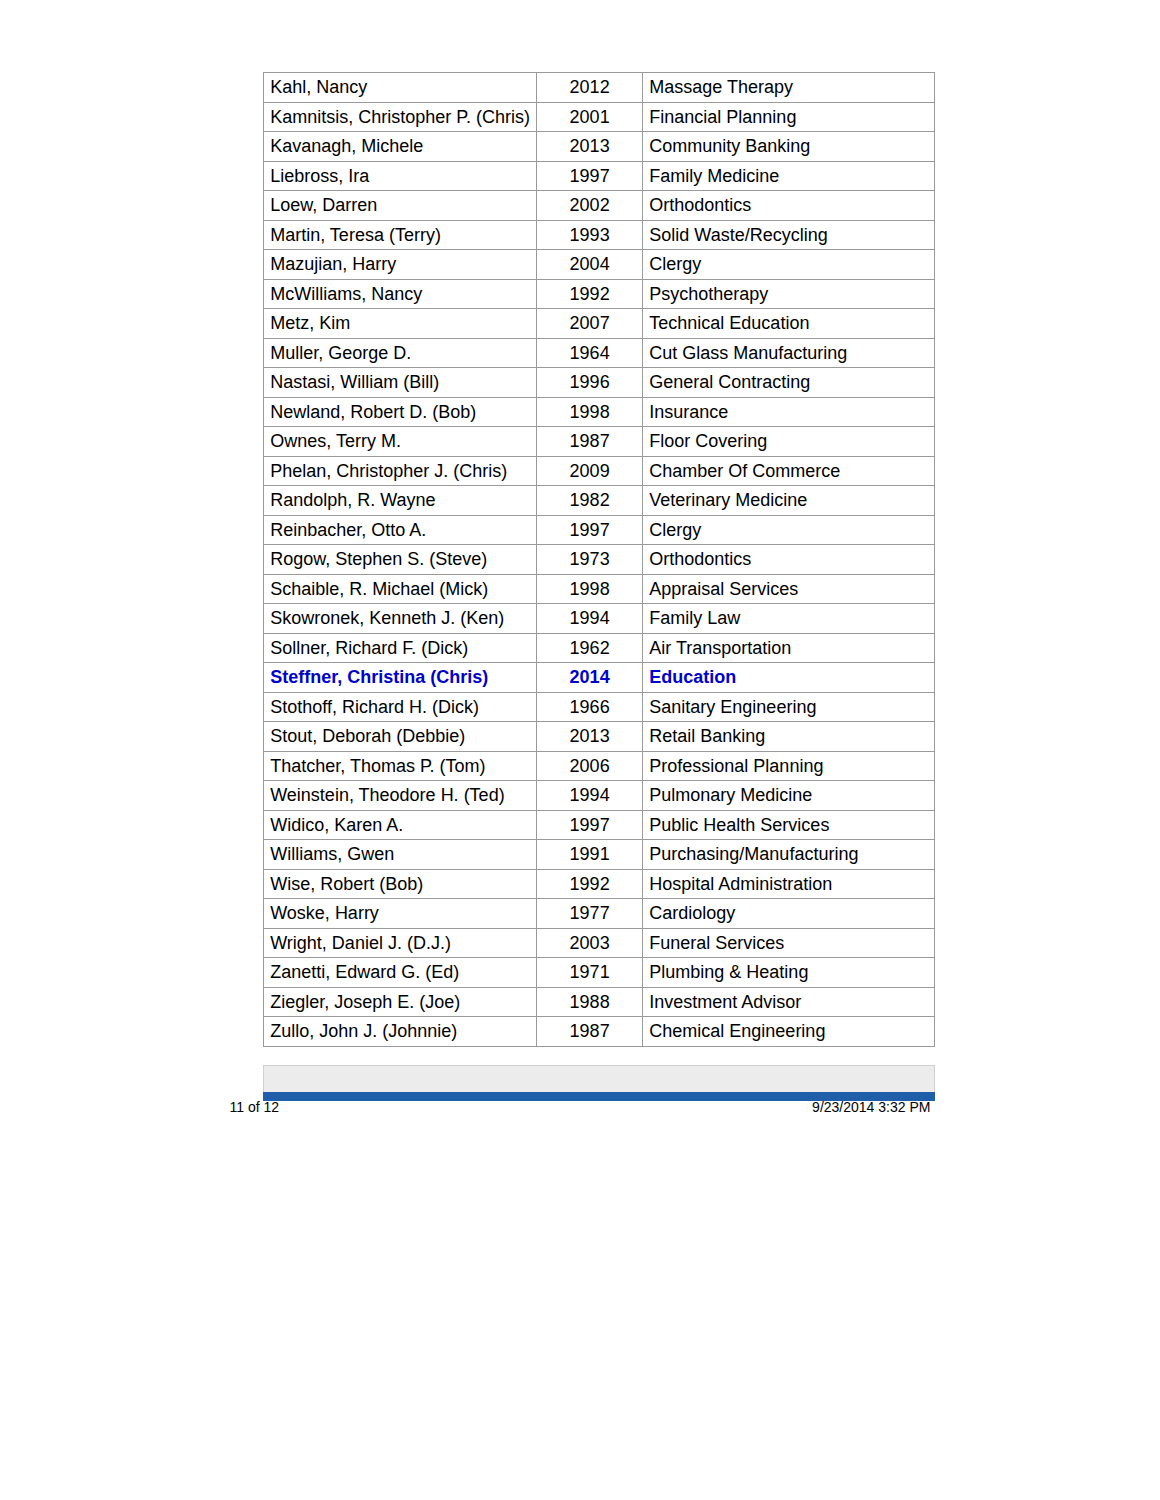| Kahl, Nancy | 2012 | Massage Therapy |
| Kamnitsis, Christopher P. (Chris) | 2001 | Financial Planning |
| Kavanagh, Michele | 2013 | Community Banking |
| Liebross, Ira | 1997 | Family Medicine |
| Loew, Darren | 2002 | Orthodontics |
| Martin, Teresa (Terry) | 1993 | Solid Waste/Recycling |
| Mazujian, Harry | 2004 | Clergy |
| McWilliams, Nancy | 1992 | Psychotherapy |
| Metz, Kim | 2007 | Technical Education |
| Muller, George D. | 1964 | Cut Glass Manufacturing |
| Nastasi, William (Bill) | 1996 | General Contracting |
| Newland, Robert D. (Bob) | 1998 | Insurance |
| Ownes, Terry M. | 1987 | Floor Covering |
| Phelan, Christopher J. (Chris) | 2009 | Chamber Of Commerce |
| Randolph, R. Wayne | 1982 | Veterinary Medicine |
| Reinbacher, Otto A. | 1997 | Clergy |
| Rogow, Stephen S. (Steve) | 1973 | Orthodontics |
| Schaible, R. Michael (Mick) | 1998 | Appraisal Services |
| Skowronek, Kenneth J. (Ken) | 1994 | Family Law |
| Sollner, Richard F. (Dick) | 1962 | Air Transportation |
| Steffner, Christina (Chris) | 2014 | Education |
| Stothoff, Richard H. (Dick) | 1966 | Sanitary Engineering |
| Stout, Deborah (Debbie) | 2013 | Retail Banking |
| Thatcher, Thomas P. (Tom) | 2006 | Professional Planning |
| Weinstein, Theodore H. (Ted) | 1994 | Pulmonary Medicine |
| Widico, Karen A. | 1997 | Public Health Services |
| Williams, Gwen | 1991 | Purchasing/Manufacturing |
| Wise, Robert (Bob) | 1992 | Hospital Administration |
| Woske, Harry | 1977 | Cardiology |
| Wright, Daniel J. (D.J.) | 2003 | Funeral Services |
| Zanetti, Edward G. (Ed) | 1971 | Plumbing & Heating |
| Ziegler, Joseph E. (Joe) | 1988 | Investment Advisor |
| Zullo, John J. (Johnnie) | 1987 | Chemical Engineering |
11 of 12 9/23/2014 3:32 PM